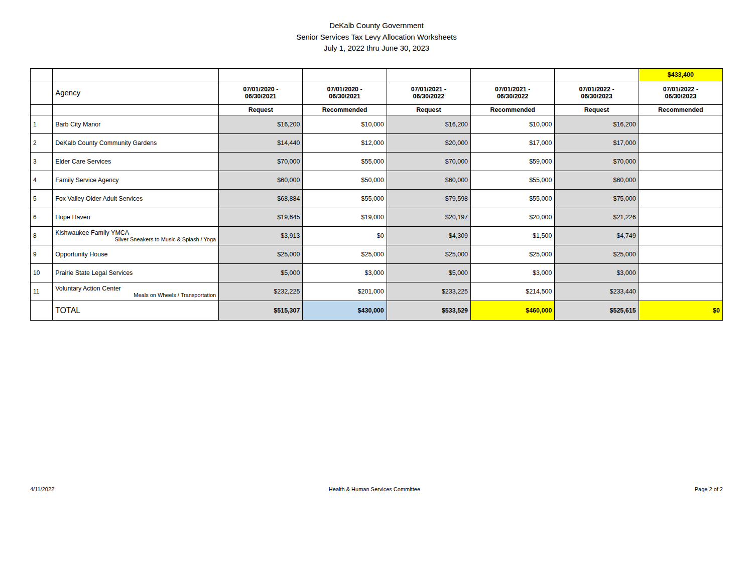DeKalb County Government
Senior Services Tax Levy Allocation Worksheets
July 1, 2022 thru June 30, 2023
| | | | | | | | $433,400 |
| --- | --- | --- | --- | --- | --- | --- | --- |
| | Agency | 07/01/2020 - 06/30/2021 | 07/01/2020 - 06/30/2021 | 07/01/2021 - 06/30/2022 | 07/01/2021 - 06/30/2022 | 07/01/2022 - 06/30/2023 | 07/01/2022 - 06/30/2023 |
| | | Request | Recommended | Request | Recommended | Request | Recommended |
| 1 | Barb City Manor | $16,200 | $10,000 | $16,200 | $10,000 | $16,200 | |
| 2 | DeKalb County Community Gardens | $14,440 | $12,000 | $20,000 | $17,000 | $17,000 | |
| 3 | Elder Care Services | $70,000 | $55,000 | $70,000 | $59,000 | $70,000 | |
| 4 | Family Service Agency | $60,000 | $50,000 | $60,000 | $55,000 | $60,000 | |
| 5 | Fox Valley Older Adult Services | $68,884 | $55,000 | $79,598 | $55,000 | $75,000 | |
| 6 | Hope Haven | $19,645 | $19,000 | $20,197 | $20,000 | $21,226 | |
| 8 | Kishwaukee Family YMCA Silver Sneakers to Music & Splash / Yoga | $3,913 | $0 | $4,309 | $1,500 | $4,749 | |
| 9 | Opportunity House | $25,000 | $25,000 | $25,000 | $25,000 | $25,000 | |
| 10 | Prairie State Legal Services | $5,000 | $3,000 | $5,000 | $3,000 | $3,000 | |
| 11 | Voluntary Action Center Meals on Wheels / Transportation | $232,225 | $201,000 | $233,225 | $214,500 | $233,440 | |
| | TOTAL | $515,307 | $430,000 | $533,529 | $460,000 | $525,615 | $0 |
4/11/2022
Health & Human Services Committee
Page 2 of 2